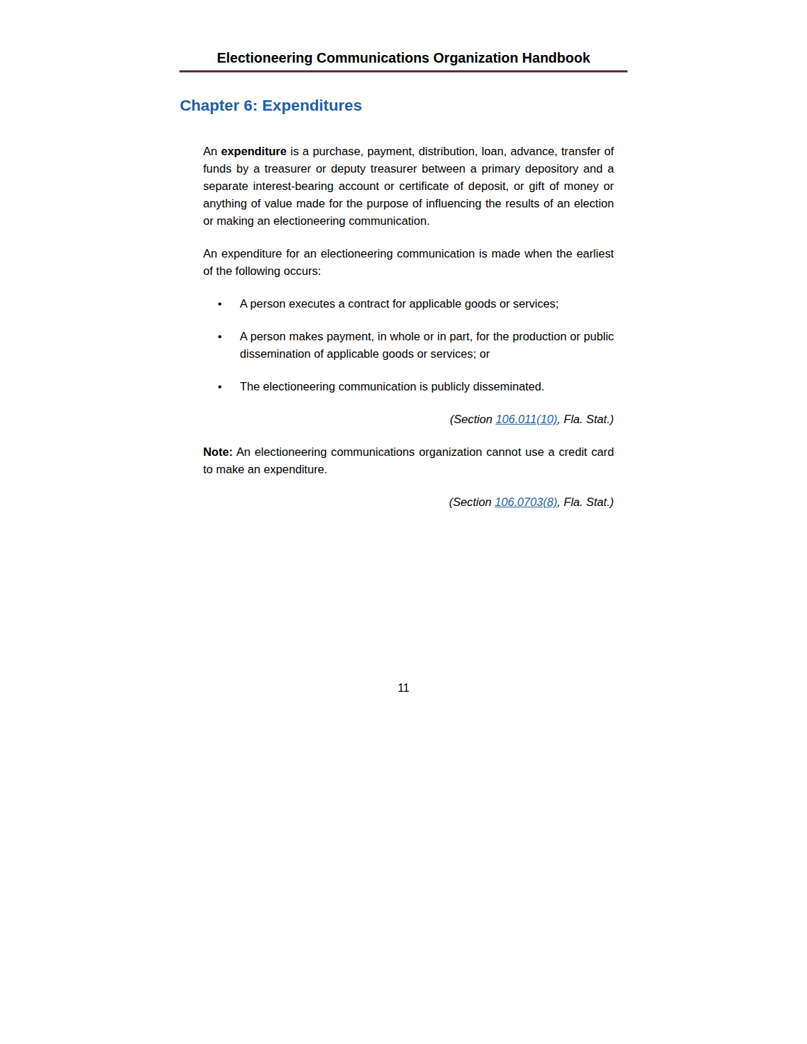Electioneering Communications Organization Handbook
Chapter 6: Expenditures
An expenditure is a purchase, payment, distribution, loan, advance, transfer of funds by a treasurer or deputy treasurer between a primary depository and a separate interest-bearing account or certificate of deposit, or gift of money or anything of value made for the purpose of influencing the results of an election or making an electioneering communication.
An expenditure for an electioneering communication is made when the earliest of the following occurs:
A person executes a contract for applicable goods or services;
A person makes payment, in whole or in part, for the production or public dissemination of applicable goods or services; or
The electioneering communication is publicly disseminated.
(Section 106.011(10), Fla. Stat.)
Note: An electioneering communications organization cannot use a credit card to make an expenditure.
(Section 106.0703(8), Fla. Stat.)
11